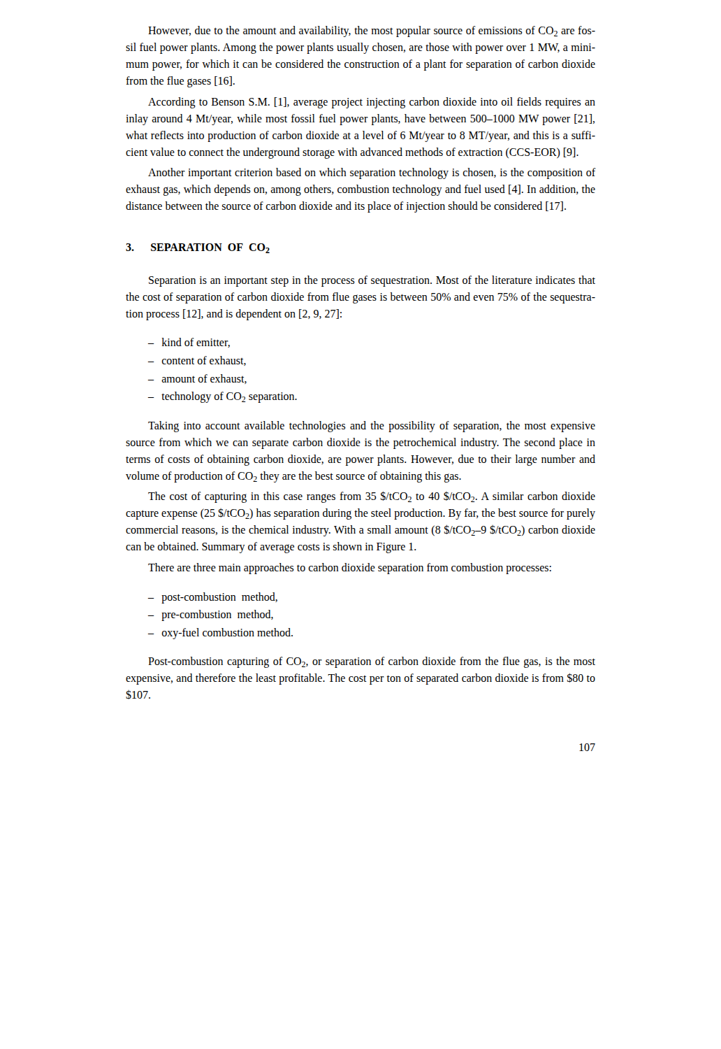However, due to the amount and availability, the most popular source of emissions of CO2 are fossil fuel power plants. Among the power plants usually chosen, are those with power over 1 MW, a minimum power, for which it can be considered the construction of a plant for separation of carbon dioxide from the flue gases [16].
According to Benson S.M. [1], average project injecting carbon dioxide into oil fields requires an inlay around 4 Mt/year, while most fossil fuel power plants, have between 500–1000 MW power [21], what reflects into production of carbon dioxide at a level of 6 Mt/year to 8 MT/year, and this is a sufficient value to connect the underground storage with advanced methods of extraction (CCS-EOR) [9].
Another important criterion based on which separation technology is chosen, is the composition of exhaust gas, which depends on, among others, combustion technology and fuel used [4]. In addition, the distance between the source of carbon dioxide and its place of injection should be considered [17].
3. SEPARATION OF CO2
Separation is an important step in the process of sequestration. Most of the literature indicates that the cost of separation of carbon dioxide from flue gases is between 50% and even 75% of the sequestration process [12], and is dependent on [2, 9, 27]:
kind of emitter,
content of exhaust,
amount of exhaust,
technology of CO2 separation.
Taking into account available technologies and the possibility of separation, the most expensive source from which we can separate carbon dioxide is the petrochemical industry. The second place in terms of costs of obtaining carbon dioxide, are power plants. However, due to their large number and volume of production of CO2 they are the best source of obtaining this gas.
The cost of capturing in this case ranges from 35 $/tCO2 to 40 $/tCO2. A similar carbon dioxide capture expense (25 $/tCO2) has separation during the steel production. By far, the best source for purely commercial reasons, is the chemical industry. With a small amount (8 $/tCO2–9 $/tCO2) carbon dioxide can be obtained. Summary of average costs is shown in Figure 1.
There are three main approaches to carbon dioxide separation from combustion processes:
post-combustion method,
pre-combustion method,
oxy-fuel combustion method.
Post-combustion capturing of CO2, or separation of carbon dioxide from the flue gas, is the most expensive, and therefore the least profitable. The cost per ton of separated carbon dioxide is from $80 to $107.
107